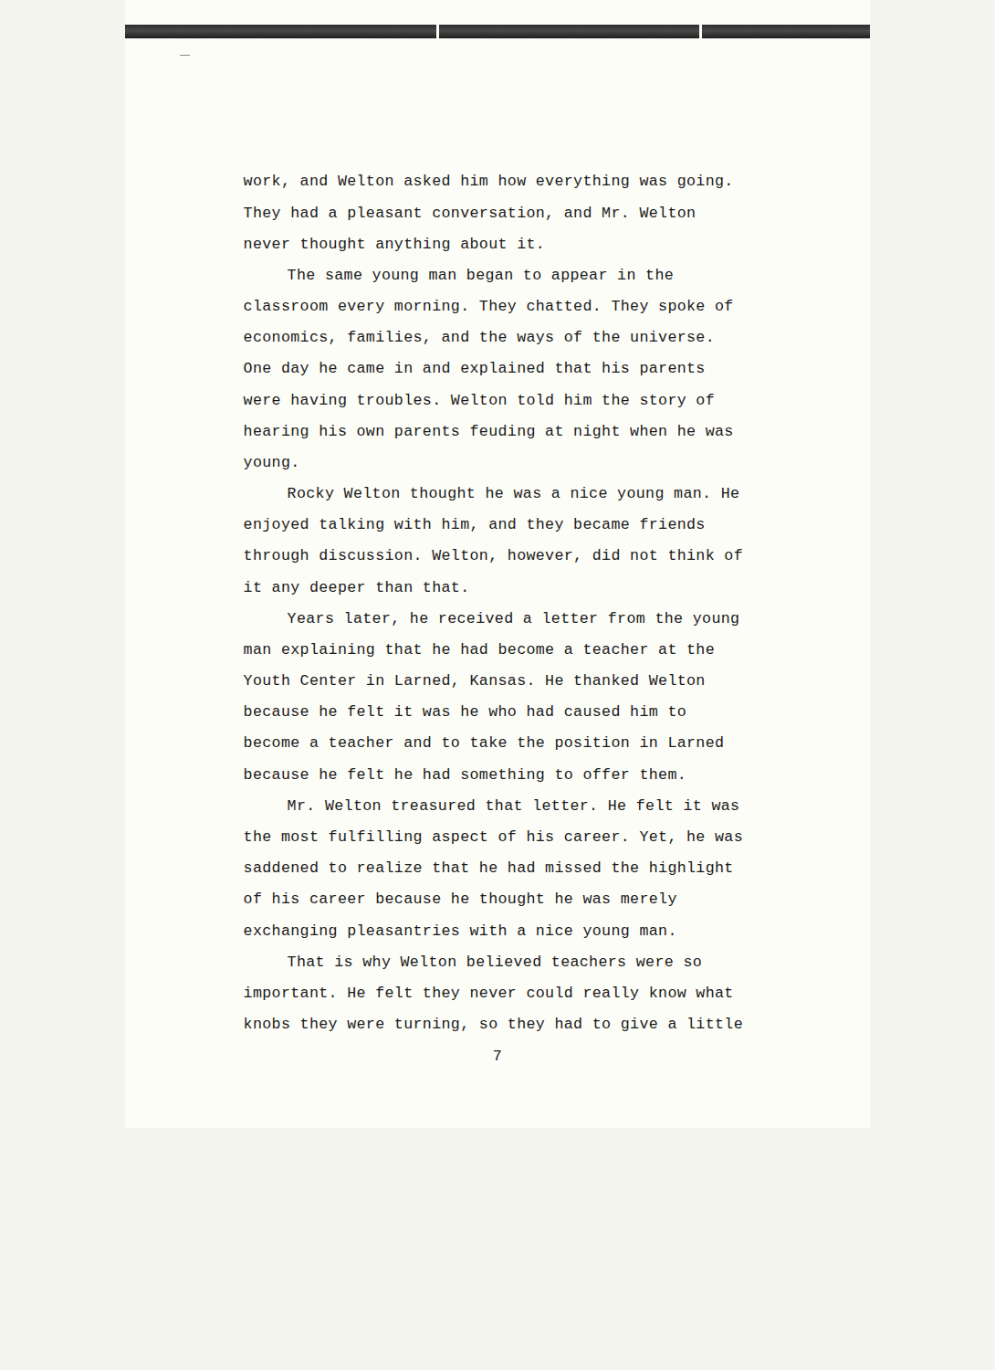work, and Welton asked him how everything was going. They had a pleasant conversation, and Mr. Welton never thought anything about it.
The same young man began to appear in the classroom every morning. They chatted. They spoke of economics, families, and the ways of the universe. One day he came in and explained that his parents were having troubles. Welton told him the story of hearing his own parents feuding at night when he was young.
Rocky Welton thought he was a nice young man. He enjoyed talking with him, and they became friends through discussion. Welton, however, did not think of it any deeper than that.
Years later, he received a letter from the young man explaining that he had become a teacher at the Youth Center in Larned, Kansas. He thanked Welton because he felt it was he who had caused him to become a teacher and to take the position in Larned because he felt he had something to offer them.
Mr. Welton treasured that letter. He felt it was the most fulfilling aspect of his career. Yet, he was saddened to realize that he had missed the highlight of his career because he thought he was merely exchanging pleasantries with a nice young man.
That is why Welton believed teachers were so important. He felt they never could really know what knobs they were turning, so they had to give a little
7